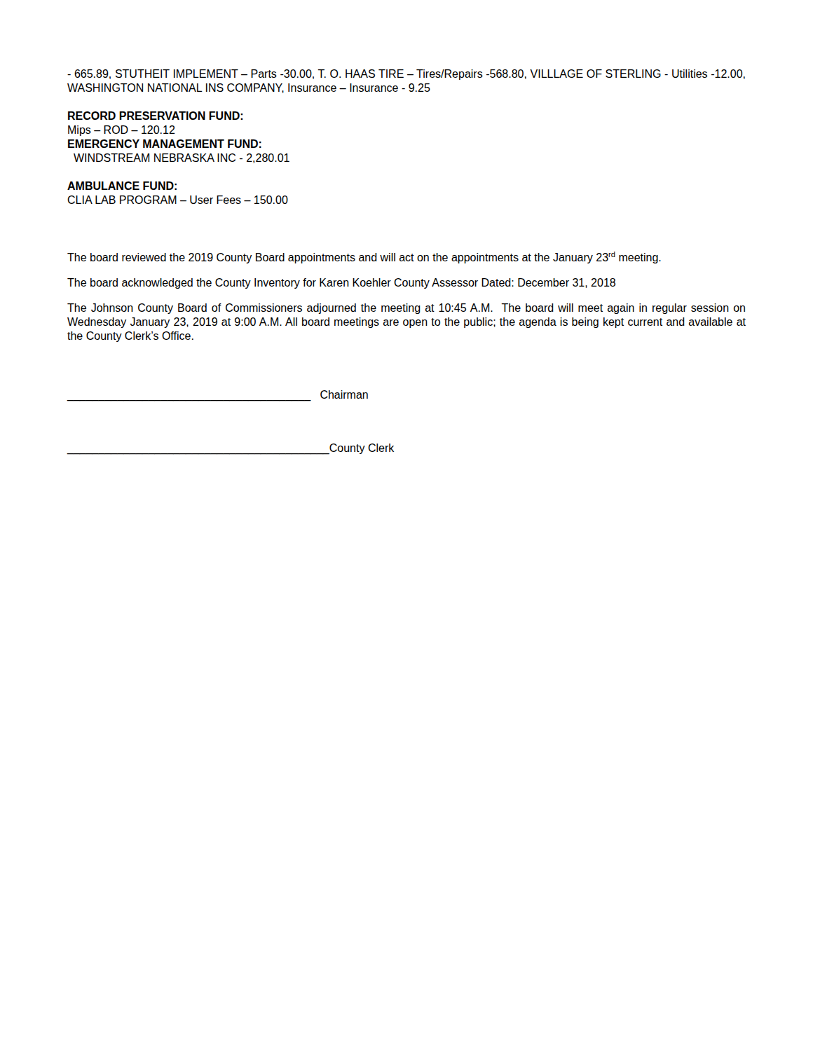- 665.89, STUTHEIT IMPLEMENT – Parts -30.00, T. O. HAAS TIRE – Tires/Repairs -568.80, VILLLAGE OF STERLING - Utilities -12.00, WASHINGTON NATIONAL INS COMPANY, Insurance – Insurance - 9.25
RECORD PRESERVATION FUND:
Mips – ROD – 120.12
EMERGENCY MANAGEMENT FUND:
WINDSTREAM NEBRASKA INC - 2,280.01
AMBULANCE FUND:
CLIA LAB PROGRAM – User Fees – 150.00
The board reviewed the 2019 County Board appointments and will act on the appointments at the January 23rd meeting.
The board acknowledged the County Inventory for Karen Koehler County Assessor Dated: December 31, 2018
The Johnson County Board of Commissioners adjourned the meeting at 10:45 A.M. The board will meet again in regular session on Wednesday January 23, 2019 at 9:00 A.M. All board meetings are open to the public; the agenda is being kept current and available at the County Clerk’s Office.
_______________________________________ Chairman
__________________________________________County Clerk